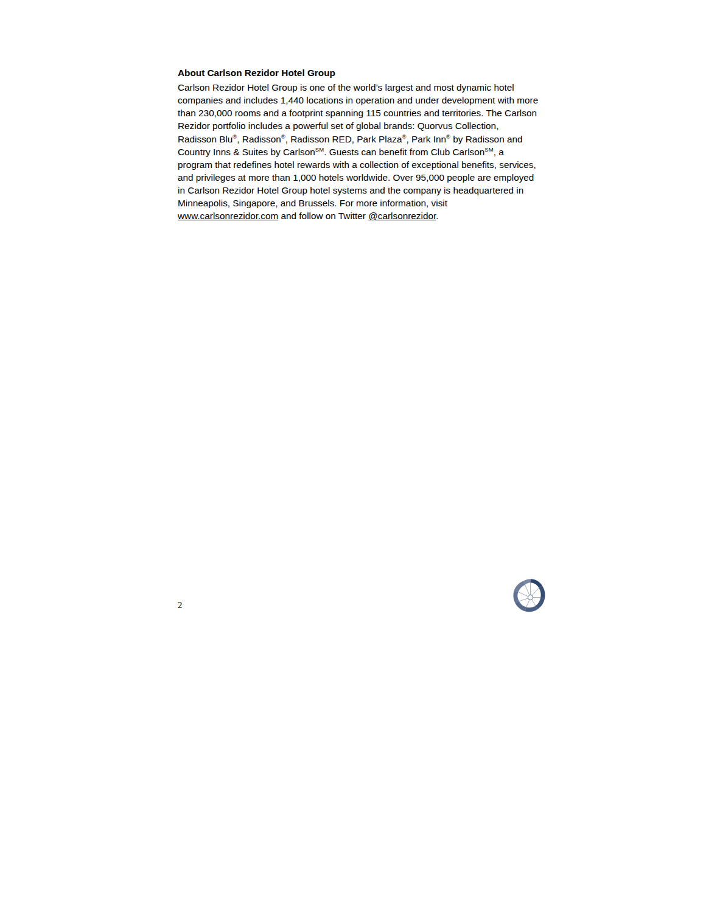About Carlson Rezidor Hotel Group
Carlson Rezidor Hotel Group is one of the world’s largest and most dynamic hotel companies and includes 1,440 locations in operation and under development with more than 230,000 rooms and a footprint spanning 115 countries and territories. The Carlson Rezidor portfolio includes a powerful set of global brands: Quorvus Collection, Radisson Blu®, Radisson®, Radisson RED, Park Plaza®, Park Inn® by Radisson and Country Inns & Suites by CarlsonSM. Guests can benefit from Club CarlsonSM, a program that redefines hotel rewards with a collection of exceptional benefits, services, and privileges at more than 1,000 hotels worldwide. Over 95,000 people are employed in Carlson Rezidor Hotel Group hotel systems and the company is headquartered in Minneapolis, Singapore, and Brussels. For more information, visit www.carlsonrezidor.com and follow on Twitter @carlsonrezidor.
2